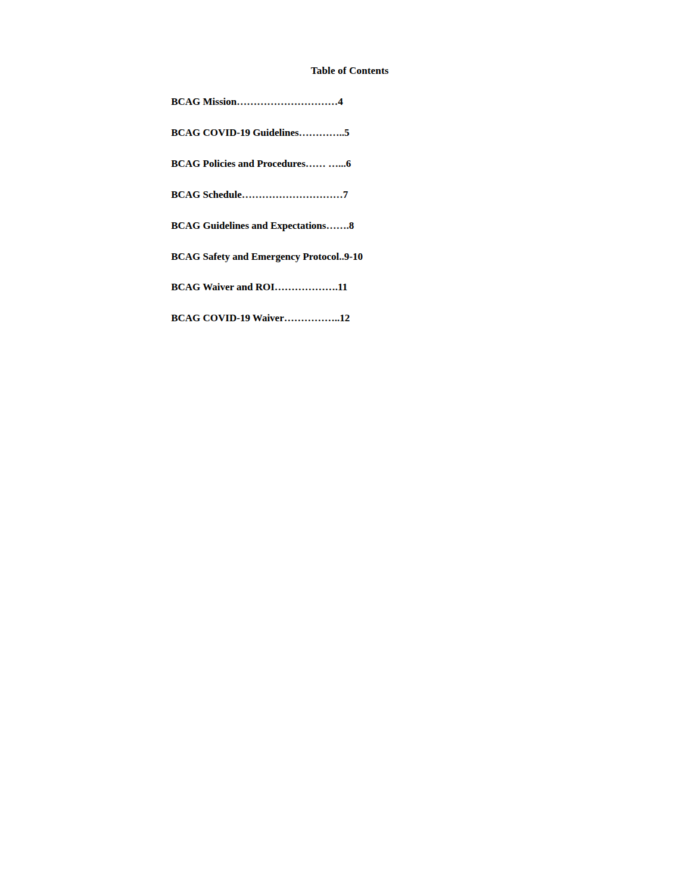Table of Contents
BCAG Mission…………………………4
BCAG COVID-19 Guidelines…………..5
BCAG Policies and Procedures…… …...6
BCAG Schedule…………………………7
BCAG Guidelines and Expectations…….8
BCAG Safety and Emergency Protocol..9-10
BCAG Waiver and ROI……………….11
BCAG COVID-19 Waiver……………..12